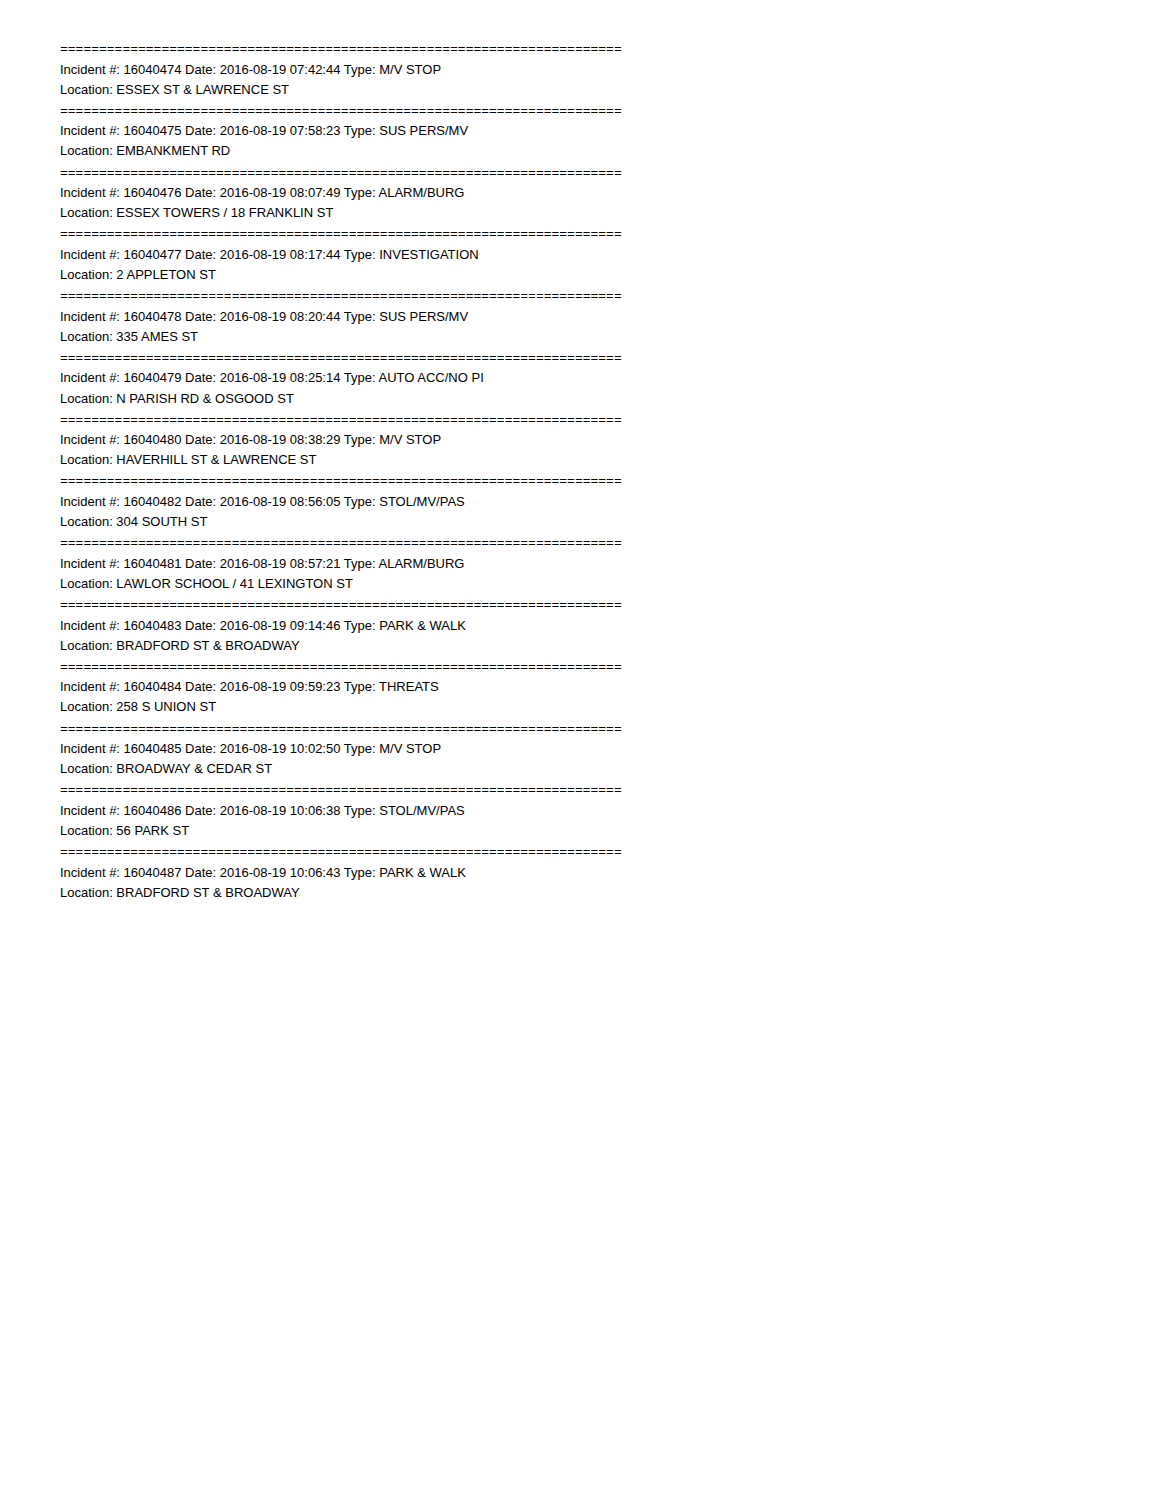========================================================================
Incident #: 16040474 Date: 2016-08-19 07:42:44 Type: M/V STOP
Location: ESSEX ST & LAWRENCE ST
========================================================================
Incident #: 16040475 Date: 2016-08-19 07:58:23 Type: SUS PERS/MV
Location: EMBANKMENT RD
========================================================================
Incident #: 16040476 Date: 2016-08-19 08:07:49 Type: ALARM/BURG
Location: ESSEX TOWERS / 18 FRANKLIN ST
========================================================================
Incident #: 16040477 Date: 2016-08-19 08:17:44 Type: INVESTIGATION
Location: 2 APPLETON ST
========================================================================
Incident #: 16040478 Date: 2016-08-19 08:20:44 Type: SUS PERS/MV
Location: 335 AMES ST
========================================================================
Incident #: 16040479 Date: 2016-08-19 08:25:14 Type: AUTO ACC/NO PI
Location: N PARISH RD & OSGOOD ST
========================================================================
Incident #: 16040480 Date: 2016-08-19 08:38:29 Type: M/V STOP
Location: HAVERHILL ST & LAWRENCE ST
========================================================================
Incident #: 16040482 Date: 2016-08-19 08:56:05 Type: STOL/MV/PAS
Location: 304 SOUTH ST
========================================================================
Incident #: 16040481 Date: 2016-08-19 08:57:21 Type: ALARM/BURG
Location: LAWLOR SCHOOL / 41 LEXINGTON ST
========================================================================
Incident #: 16040483 Date: 2016-08-19 09:14:46 Type: PARK & WALK
Location: BRADFORD ST & BROADWAY
========================================================================
Incident #: 16040484 Date: 2016-08-19 09:59:23 Type: THREATS
Location: 258 S UNION ST
========================================================================
Incident #: 16040485 Date: 2016-08-19 10:02:50 Type: M/V STOP
Location: BROADWAY & CEDAR ST
========================================================================
Incident #: 16040486 Date: 2016-08-19 10:06:38 Type: STOL/MV/PAS
Location: 56 PARK ST
========================================================================
Incident #: 16040487 Date: 2016-08-19 10:06:43 Type: PARK & WALK
Location: BRADFORD ST & BROADWAY